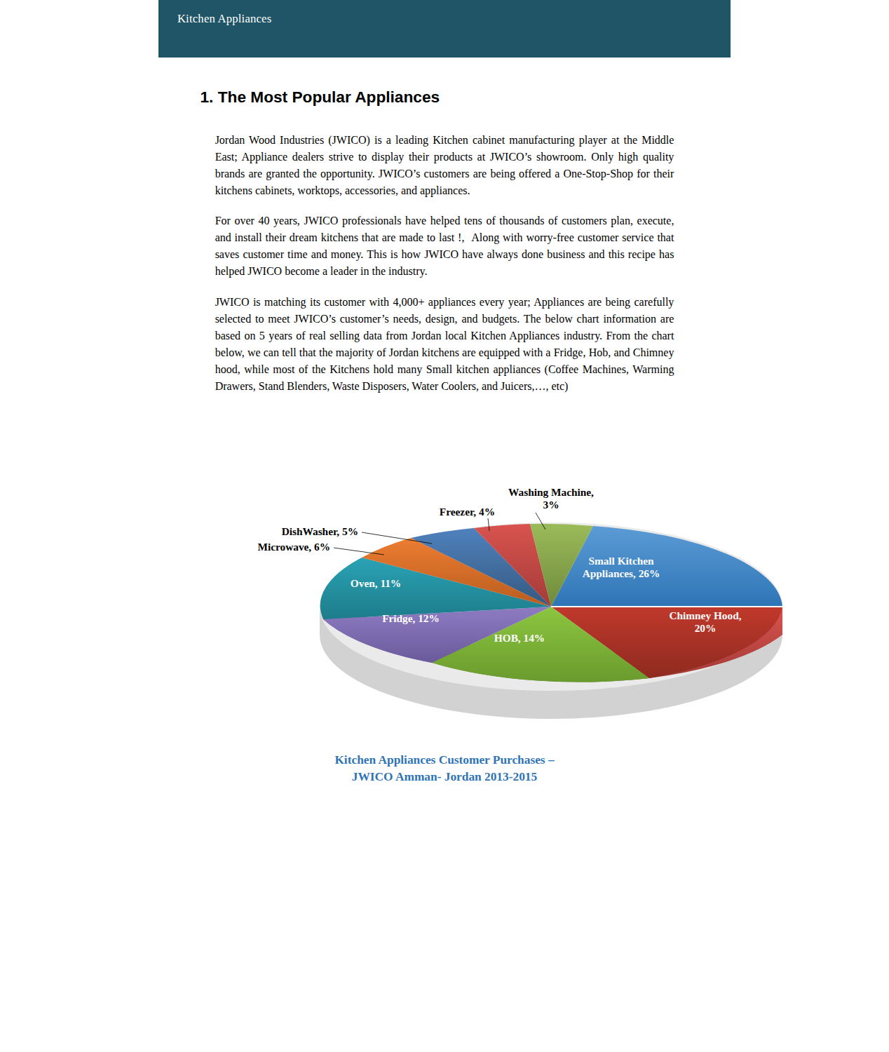Kitchen Appliances
1. The Most Popular Appliances
Jordan Wood Industries (JWICO) is a leading Kitchen cabinet manufacturing player at the Middle East; Appliance dealers strive to display their products at JWICO’s showroom. Only high quality brands are granted the opportunity. JWICO’s customers are being offered a One-Stop-Shop for their kitchens cabinets, worktops, accessories, and appliances.
For over 40 years, JWICO professionals have helped tens of thousands of customers plan, execute, and install their dream kitchens that are made to last !, Along with worry-free customer service that saves customer time and money. This is how JWICO have always done business and this recipe has helped JWICO become a leader in the industry.
JWICO is matching its customer with 4,000+ appliances every year; Appliances are being carefully selected to meet JWICO’s customer’s needs, design, and budgets. The below chart information are based on 5 years of real selling data from Jordan local Kitchen Appliances industry. From the chart below, we can tell that the majority of Jordan kitchens are equipped with a Fridge, Hob, and Chimney hood, while most of the Kitchens hold many Small kitchen appliances (Coffee Machines, Warming Drawers, Stand Blenders, Waste Disposers, Water Coolers, and Juicers,…, etc)
Small Kitchen Appliances, 26% Chimney Hood, 20% HOB, 14% Fridge, 12% Oven, 11% Microwave, 6% DishWasher, 5% Freezer, 4% Washing Machine, 3%
Kitchen Appliances Customer Purchases –
JWICO Amman- Jordan 2013-2015